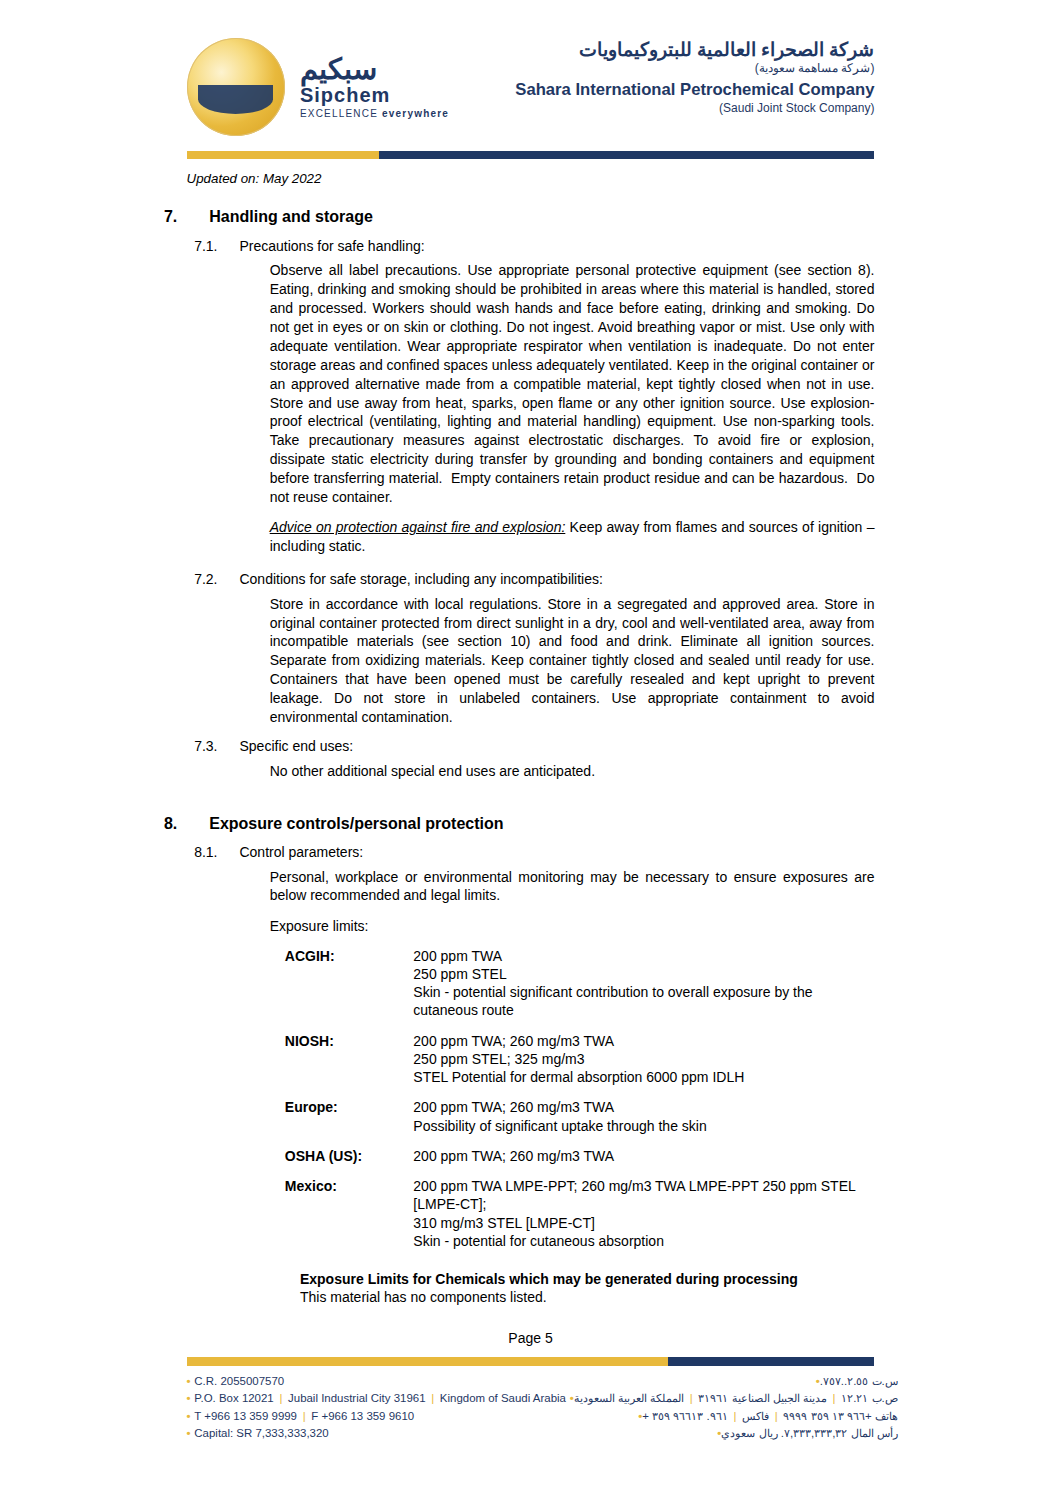سبكيم
Sipchem
EXCELLENCE everywhere
شركة الصحراء العالمية للبتروكيماويات
(شركة مساهمة سعودية)
Sahara International Petrochemical Company
(Saudi Joint Stock Company)
Updated on: May 2022
7. Handling and storage
7.1. Precautions for safe handling:
Observe all label precautions. Use appropriate personal protective equipment (see section 8). Eating, drinking and smoking should be prohibited in areas where this material is handled, stored and processed. Workers should wash hands and face before eating, drinking and smoking. Do not get in eyes or on skin or clothing. Do not ingest. Avoid breathing vapor or mist. Use only with adequate ventilation. Wear appropriate respirator when ventilation is inadequate. Do not enter storage areas and confined spaces unless adequately ventilated. Keep in the original container or an approved alternative made from a compatible material, kept tightly closed when not in use. Store and use away from heat, sparks, open flame or any other ignition source. Use explosion-proof electrical (ventilating, lighting and material handling) equipment. Use non-sparking tools. Take precautionary measures against electrostatic discharges. To avoid fire or explosion, dissipate static electricity during transfer by grounding and bonding containers and equipment before transferring material. Empty containers retain product residue and can be hazardous. Do not reuse container.
Advice on protection against fire and explosion: Keep away from flames and sources of ignition – including static.
7.2. Conditions for safe storage, including any incompatibilities:
Store in accordance with local regulations. Store in a segregated and approved area. Store in original container protected from direct sunlight in a dry, cool and well-ventilated area, away from incompatible materials (see section 10) and food and drink. Eliminate all ignition sources. Separate from oxidizing materials. Keep container tightly closed and sealed until ready for use. Containers that have been opened must be carefully resealed and kept upright to prevent leakage. Do not store in unlabeled containers. Use appropriate containment to avoid environmental contamination.
7.3. Specific end uses:
No other additional special end uses are anticipated.
8. Exposure controls/personal protection
8.1. Control parameters:
Personal, workplace or environmental monitoring may be necessary to ensure exposures are below recommended and legal limits.
Exposure limits:
| ACGIH: | 200 ppm TWA 250 ppm STEL Skin - potential significant contribution to overall exposure by the cutaneous route |
| NIOSH: | 200 ppm TWA; 260 mg/m3 TWA 250 ppm STEL; 325 mg/m3 STEL Potential for dermal absorption 6000 ppm IDLH |
| Europe: | 200 ppm TWA; 260 mg/m3 TWA Possibility of significant uptake through the skin |
| OSHA (US): | 200 ppm TWA; 260 mg/m3 TWA |
| Mexico: | 200 ppm TWA LMPE-PPT; 260 mg/m3 TWA LMPE-PPT 250 ppm STEL [LMPE-CT]; 310 mg/m3 STEL [LMPE-CT] Skin - potential for cutaneous absorption |
Exposure Limits for Chemicals which may be generated during processing
This material has no components listed.
Page 5
•C.R. 2055007570
•P.O. Box 12021|Jubail Industrial City 31961|Kingdom of Saudi Arabia
•T +966 13 359 9999|F +966 13 359 9610
•Capital: SR 7,333,333,320
س.ت ٢.٥٥..٧٥٧.•
ص.ب ١٢.٢١|مدينة الجبيل الصناعية ٣١٩٦١|المملكة العربية السعودية•
هاتف +٩٦٦ ١٣ ٣٥٩ ٩٩٩٩|فاكس|٩٦١. ٩٦٦١٣ ٣٥٩ +•
رأس المال ٧,٣٣٣,٣٣٣,٣٢. ريال سعودي•